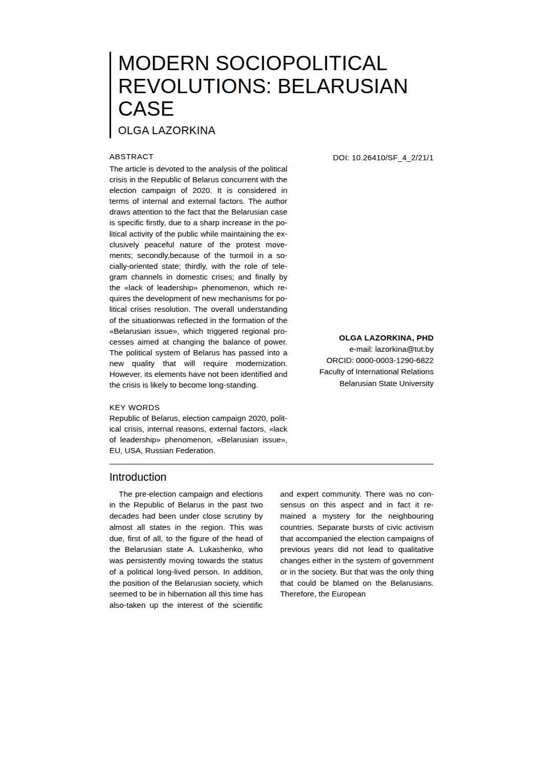Modern Sociopolitical
Revolutions: Belarusian Case
Olga Lazorkina
Abstract
The article is devoted to the analysis of the political crisis in the Republic of Belarus concurrent with the election campaign of 2020. It is considered in terms of internal and external factors. The author draws attention to the fact that the Belarusian case is specific firstly, due to a sharp increase in the political activity of the public while maintaining the exclusively peaceful nature of the protest movements; secondly,because of the turmoil in a socially-oriented state; thirdly, with the role of telegram channels in domestic crises; and finally by the «lack of leadership» phenomenon, which requires the development of new mechanisms for political crises resolution. The overall understanding of the situationwas reflected in the formation of the «Belarusian issue», which triggered regional processes aimed at changing the balance of power. The political system of Belarus has passed into a new quality that will require modernization. However, its elements have not been identified and the crisis is likely to become long-standing.
Key words
Republic of Belarus, election campaign 2020, political crisis, internal reasons, external factors, «lack of leadership» phenomenon, «Belarusian issue», EU, USA, Russian Federation.
DOI: 10.26410/SF_4_2/21/1
Olga Lazorkina, PhD
e-mail: lazorkina@tut.by
ORCID: 0000-0003-1290-6822
Faculty of International Relations
Belarusian State University
Introduction
The pre-election campaign and elections in the Republic of Belarus in the past two decades had been under close scrutiny by almost all states in the region. This was due, first of all, to the figure of the head of the Belarusian state A. Lukashenko, who was persistently moving towards the status of a political long-lived person. In addition, the position of the Belarusian society, which seemed to be in hibernation all this time has also-taken up the interest of the scientific and expert community. There was no consensus on this aspect and in fact it remained a mystery for the neighbouring countries. Separate bursts of civic activism that accompanied the election campaigns of previous years did not lead to qualitative changes either in the system of government or in the society. But that was the only thing that could be blamed on the Belarusians. Therefore, the European